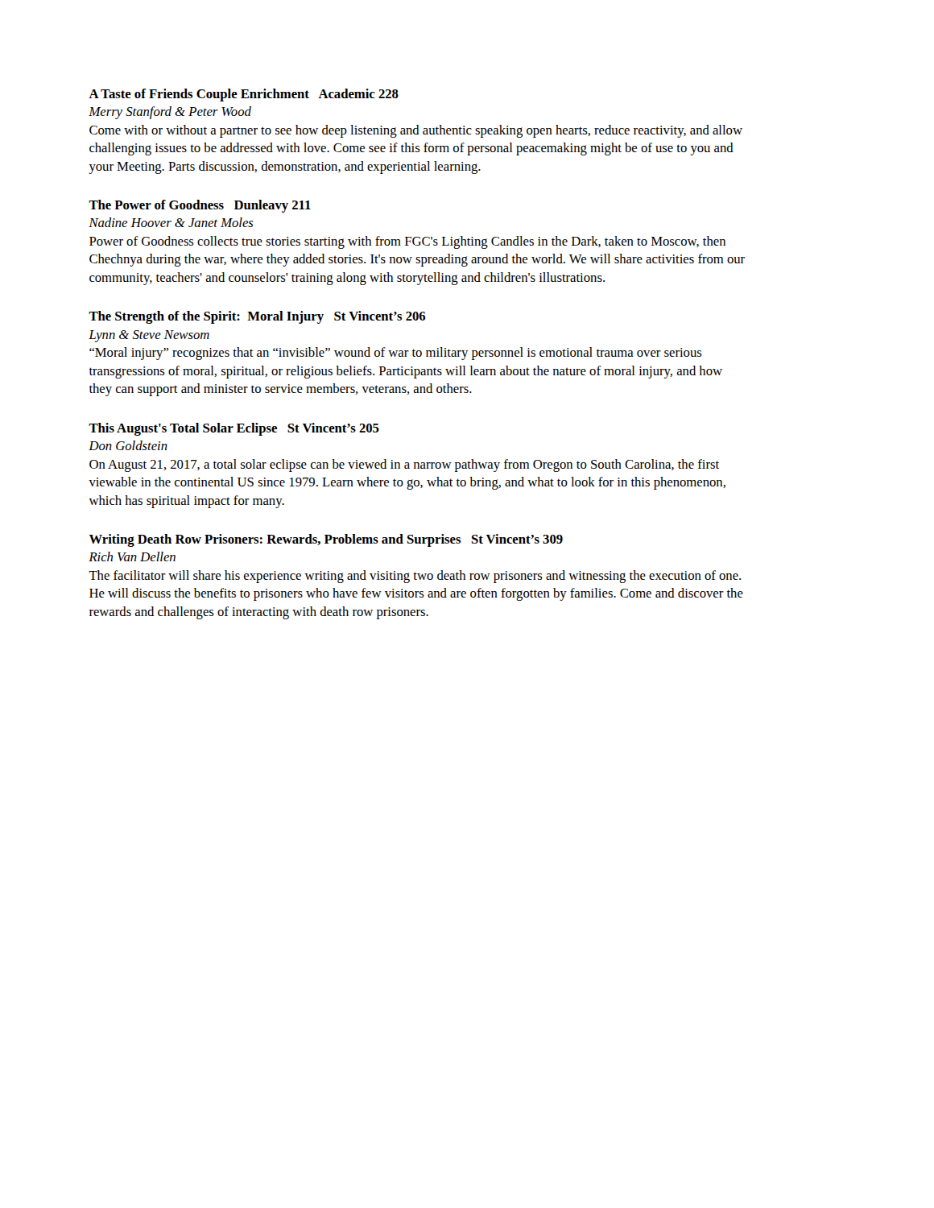A Taste of Friends Couple Enrichment Academic 228
Merry Stanford & Peter Wood
Come with or without a partner to see how deep listening and authentic speaking open hearts, reduce reactivity, and allow challenging issues to be addressed with love. Come see if this form of personal peacemaking might be of use to you and your Meeting. Parts discussion, demonstration, and experiential learning.
The Power of Goodness Dunleavy 211
Nadine Hoover & Janet Moles
Power of Goodness collects true stories starting with from FGC's Lighting Candles in the Dark, taken to Moscow, then Chechnya during the war, where they added stories. It's now spreading around the world. We will share activities from our community, teachers' and counselors' training along with storytelling and children's illustrations.
The Strength of the Spirit: Moral Injury St Vincent’s 206
Lynn & Steve Newsom
“Moral injury” recognizes that an “invisible” wound of war to military personnel is emotional trauma over serious transgressions of moral, spiritual, or religious beliefs. Participants will learn about the nature of moral injury, and how they can support and minister to service members, veterans, and others.
This August's Total Solar Eclipse St Vincent’s 205
Don Goldstein
On August 21, 2017, a total solar eclipse can be viewed in a narrow pathway from Oregon to South Carolina, the first viewable in the continental US since 1979. Learn where to go, what to bring, and what to look for in this phenomenon, which has spiritual impact for many.
Writing Death Row Prisoners: Rewards, Problems and Surprises St Vincent’s 309
Rich Van Dellen
The facilitator will share his experience writing and visiting two death row prisoners and witnessing the execution of one. He will discuss the benefits to prisoners who have few visitors and are often forgotten by families. Come and discover the rewards and challenges of interacting with death row prisoners.